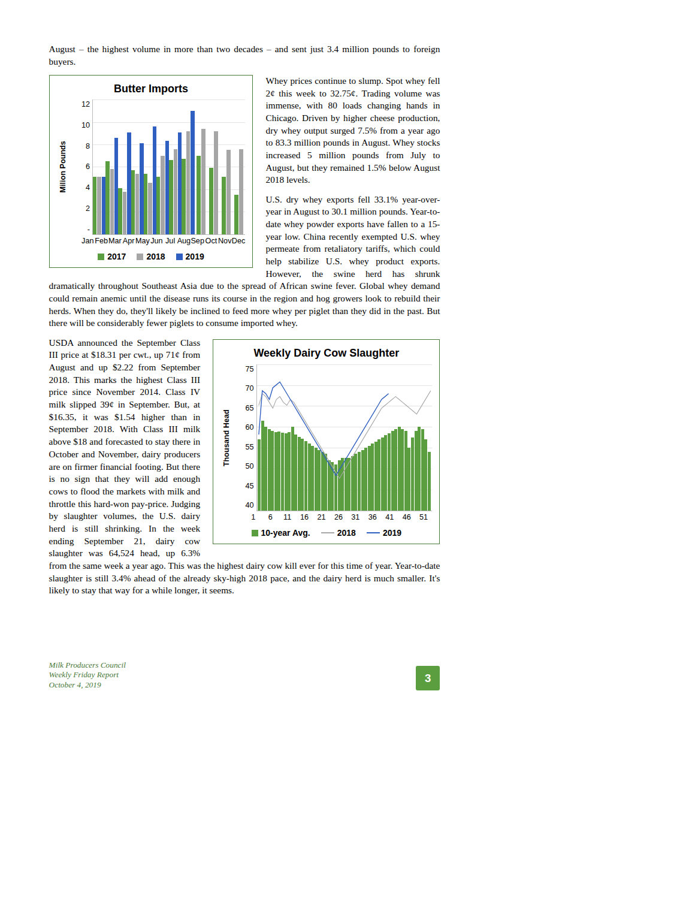August – the highest volume in more than two decades – and sent just 3.4 million pounds to foreign buyers.
Butter Imports
Milion Pounds
12108642-
Jan Feb Mar Apr May Jun Jul Aug Sep Oct Nov Dec
2017 2018 2019
Whey prices continue to slump. Spot whey fell 2¢ this week to 32.75¢. Trading volume was immense, with 80 loads changing hands in Chicago. Driven by higher cheese production, dry whey output surged 7.5% from a year ago to 83.3 million pounds in August. Whey stocks increased 5 million pounds from July to August, but they remained 1.5% below August 2018 levels.
U.S. dry whey exports fell 33.1% year-over-year in August to 30.1 million pounds. Year-to-date whey powder exports have fallen to a 15-year low. China recently exempted U.S. whey permeate from retaliatory tariffs, which could help stabilize U.S. whey product exports. However, the swine herd has shrunk dramatically throughout Southeast Asia due to the spread of African swine fever. Global whey demand could remain anemic until the disease runs its course in the region and hog growers look to rebuild their herds. When they do, they'll likely be inclined to feed more whey per piglet than they did in the past. But there will be considerably fewer piglets to consume imported whey.
Weekly Dairy Cow Slaughter
Thousand Head
7570656055504540
1611162126 3136414651
10-year Avg. 2018 2019
USDA announced the September Class III price at $18.31 per cwt., up 71¢ from August and up $2.22 from September 2018. This marks the highest Class III price since November 2014. Class IV milk slipped 39¢ in September. But, at $16.35, it was $1.54 higher than in September 2018. With Class III milk above $18 and forecasted to stay there in October and November, dairy producers are on firmer financial footing. But there is no sign that they will add enough cows to flood the markets with milk and throttle this hard-won pay-price. Judging by slaughter volumes, the U.S. dairy herd is still shrinking. In the week ending September 21, dairy cow slaughter was 64,524 head, up 6.3% from the same week a year ago. This was the highest dairy cow kill ever for this time of year. Year-to-date slaughter is still 3.4% ahead of the already sky-high 2018 pace, and the dairy herd is much smaller. It's likely to stay that way for a while longer, it seems.
Milk Producers Council
Weekly Friday Report
October 4, 2019
3